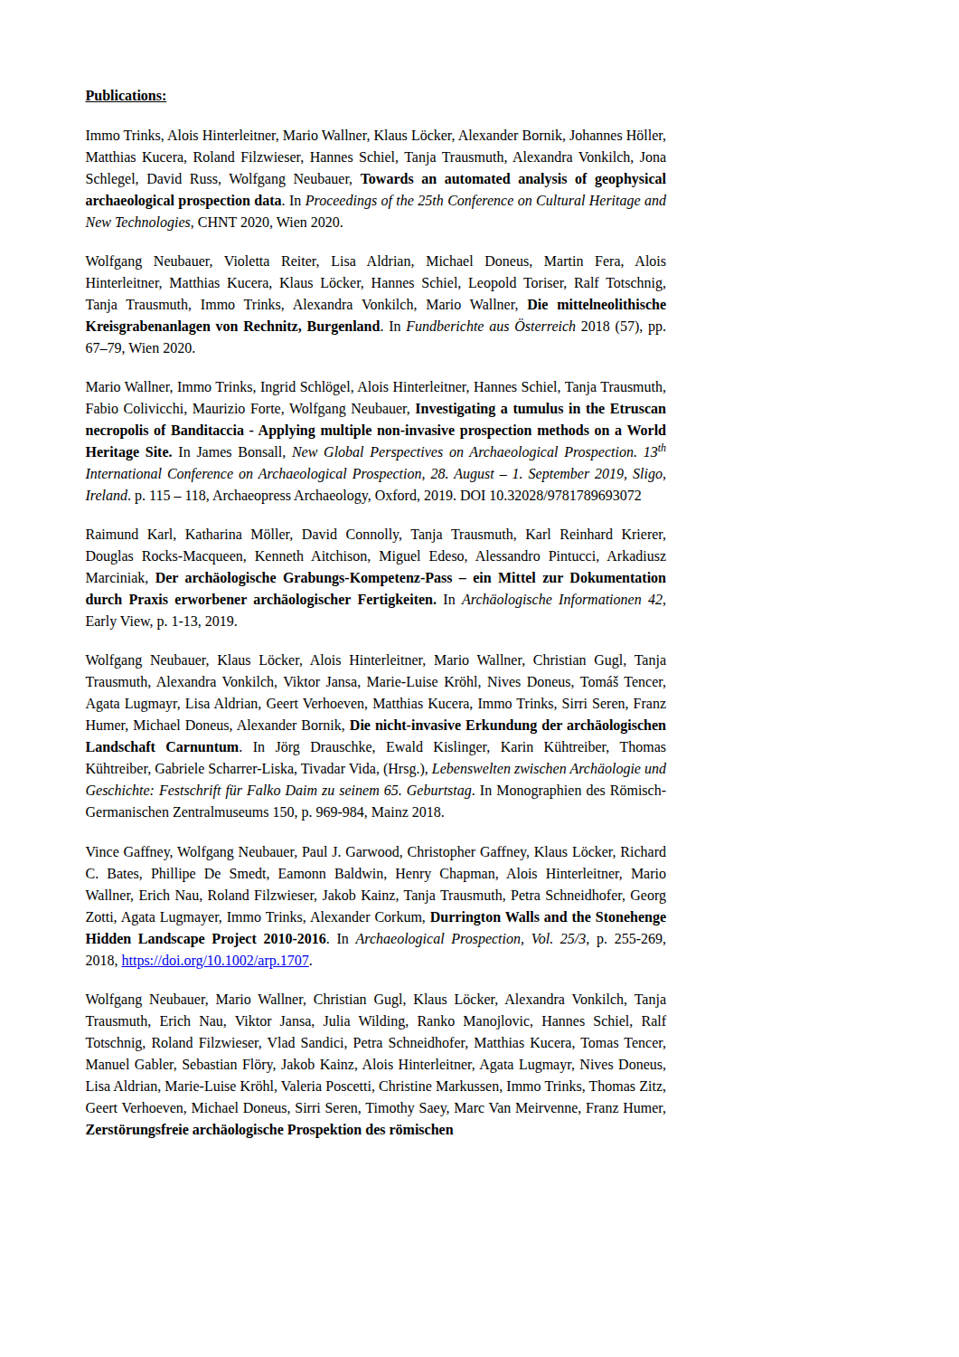Publications:
Immo Trinks, Alois Hinterleitner, Mario Wallner, Klaus Löcker, Alexander Bornik, Johannes Höller, Matthias Kucera, Roland Filzwieser, Hannes Schiel, Tanja Trausmuth, Alexandra Vonkilch, Jona Schlegel, David Russ, Wolfgang Neubauer, Towards an automated analysis of geophysical archaeological prospection data. In Proceedings of the 25th Conference on Cultural Heritage and New Technologies, CHNT 2020, Wien 2020.
Wolfgang Neubauer, Violetta Reiter, Lisa Aldrian, Michael Doneus, Martin Fera, Alois Hinterleitner, Matthias Kucera, Klaus Löcker, Hannes Schiel, Leopold Toriser, Ralf Totschnig, Tanja Trausmuth, Immo Trinks, Alexandra Vonkilch, Mario Wallner, Die mittelneolithische Kreisgrabenanlagen von Rechnitz, Burgenland. In Fundberichte aus Österreich 2018 (57), pp. 67–79, Wien 2020.
Mario Wallner, Immo Trinks, Ingrid Schlögel, Alois Hinterleitner, Hannes Schiel, Tanja Trausmuth, Fabio Colivicchi, Maurizio Forte, Wolfgang Neubauer, Investigating a tumulus in the Etruscan necropolis of Banditaccia - Applying multiple non-invasive prospection methods on a World Heritage Site. In James Bonsall, New Global Perspectives on Archaeological Prospection. 13th International Conference on Archaeological Prospection, 28. August – 1. September 2019, Sligo, Ireland. p. 115 – 118, Archaeopress Archaeology, Oxford, 2019. DOI 10.32028/9781789693072
Raimund Karl, Katharina Möller, David Connolly, Tanja Trausmuth, Karl Reinhard Krierer, Douglas Rocks-Macqueen, Kenneth Aitchison, Miguel Edeso, Alessandro Pintucci, Arkadiusz Marciniak, Der archäologische Grabungs-Kompetenz-Pass – ein Mittel zur Dokumentation durch Praxis erworbener archäologischer Fertigkeiten. In Archäologische Informationen 42, Early View, p. 1-13, 2019.
Wolfgang Neubauer, Klaus Löcker, Alois Hinterleitner, Mario Wallner, Christian Gugl, Tanja Trausmuth, Alexandra Vonkilch, Viktor Jansa, Marie-Luise Kröhl, Nives Doneus, Tomáš Tencer, Agata Lugmayr, Lisa Aldrian, Geert Verhoeven, Matthias Kucera, Immo Trinks, Sirri Seren, Franz Humer, Michael Doneus, Alexander Bornik, Die nicht-invasive Erkundung der archäologischen Landschaft Carnuntum. In Jörg Drauschke, Ewald Kislinger, Karin Kühtreiber, Thomas Kühtreiber, Gabriele Scharrer-Liska, Tivadar Vida, (Hrsg.), Lebenswelten zwischen Archäologie und Geschichte: Festschrift für Falko Daim zu seinem 65. Geburtstag. In Monographien des Römisch-Germanischen Zentralmuseums 150, p. 969-984, Mainz 2018.
Vince Gaffney, Wolfgang Neubauer, Paul J. Garwood, Christopher Gaffney, Klaus Löcker, Richard C. Bates, Phillipe De Smedt, Eamonn Baldwin, Henry Chapman, Alois Hinterleitner, Mario Wallner, Erich Nau, Roland Filzwieser, Jakob Kainz, Tanja Trausmuth, Petra Schneidhofer, Georg Zotti, Agata Lugmayer, Immo Trinks, Alexander Corkum, Durrington Walls and the Stonehenge Hidden Landscape Project 2010-2016. In Archaeological Prospection, Vol. 25/3, p. 255-269, 2018, https://doi.org/10.1002/arp.1707.
Wolfgang Neubauer, Mario Wallner, Christian Gugl, Klaus Löcker, Alexandra Vonkilch, Tanja Trausmuth, Erich Nau, Viktor Jansa, Julia Wilding, Ranko Manojlovic, Hannes Schiel, Ralf Totschnig, Roland Filzwieser, Vlad Sandici, Petra Schneidhofer, Matthias Kucera, Tomas Tencer, Manuel Gabler, Sebastian Flöry, Jakob Kainz, Alois Hinterleitner, Agata Lugmayr, Nives Doneus, Lisa Aldrian, Marie-Luise Kröhl, Valeria Poscetti, Christine Markussen, Immo Trinks, Thomas Zitz, Geert Verhoeven, Michael Doneus, Sirri Seren, Timothy Saey, Marc Van Meirvenne, Franz Humer, Zerstörungsfreie archäologische Prospektion des römischen